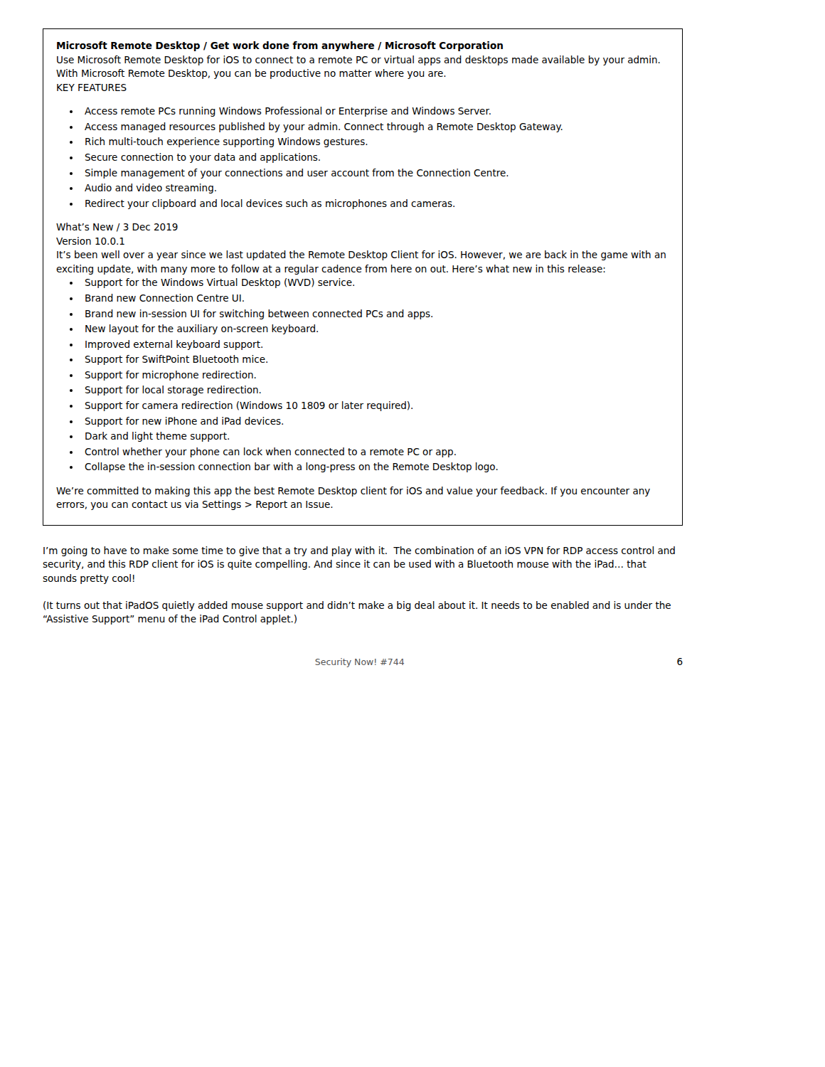Microsoft Remote Desktop / Get work done from anywhere / Microsoft Corporation
Use Microsoft Remote Desktop for iOS to connect to a remote PC or virtual apps and desktops made available by your admin. With Microsoft Remote Desktop, you can be productive no matter where you are.
KEY FEATURES
Access remote PCs running Windows Professional or Enterprise and Windows Server.
Access managed resources published by your admin. Connect through a Remote Desktop Gateway.
Rich multi-touch experience supporting Windows gestures.
Secure connection to your data and applications.
Simple management of your connections and user account from the Connection Centre.
Audio and video streaming.
Redirect your clipboard and local devices such as microphones and cameras.
What’s New / 3 Dec 2019
Version 10.0.1
It’s been well over a year since we last updated the Remote Desktop Client for iOS. However, we are back in the game with an exciting update, with many more to follow at a regular cadence from here on out. Here’s what new in this release:
Support for the Windows Virtual Desktop (WVD) service.
Brand new Connection Centre UI.
Brand new in-session UI for switching between connected PCs and apps.
New layout for the auxiliary on-screen keyboard.
Improved external keyboard support.
Support for SwiftPoint Bluetooth mice.
Support for microphone redirection.
Support for local storage redirection.
Support for camera redirection (Windows 10 1809 or later required).
Support for new iPhone and iPad devices.
Dark and light theme support.
Control whether your phone can lock when connected to a remote PC or app.
Collapse the in-session connection bar with a long-press on the Remote Desktop logo.
We’re committed to making this app the best Remote Desktop client for iOS and value your feedback. If you encounter any errors, you can contact us via Settings > Report an Issue.
I’m going to have to make some time to give that a try and play with it. The combination of an iOS VPN for RDP access control and security, and this RDP client for iOS is quite compelling. And since it can be used with a Bluetooth mouse with the iPad… that sounds pretty cool!
(It turns out that iPadOS quietly added mouse support and didn’t make a big deal about it. It needs to be enabled and is under the “Assistive Support” menu of the iPad Control applet.)
Security Now! #744
6